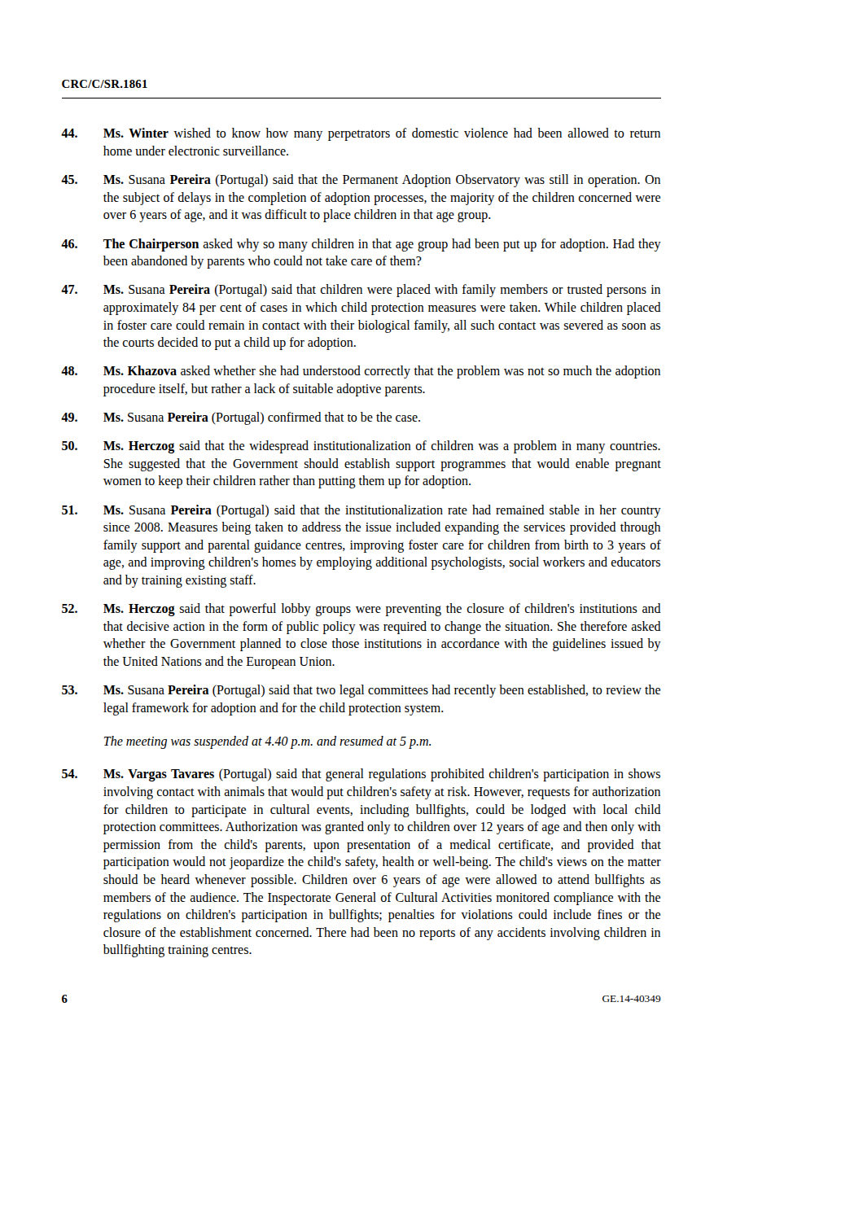CRC/C/SR.1861
44. Ms. Winter wished to know how many perpetrators of domestic violence had been allowed to return home under electronic surveillance.
45. Ms. Susana Pereira (Portugal) said that the Permanent Adoption Observatory was still in operation. On the subject of delays in the completion of adoption processes, the majority of the children concerned were over 6 years of age, and it was difficult to place children in that age group.
46. The Chairperson asked why so many children in that age group had been put up for adoption. Had they been abandoned by parents who could not take care of them?
47. Ms. Susana Pereira (Portugal) said that children were placed with family members or trusted persons in approximately 84 per cent of cases in which child protection measures were taken. While children placed in foster care could remain in contact with their biological family, all such contact was severed as soon as the courts decided to put a child up for adoption.
48. Ms. Khazova asked whether she had understood correctly that the problem was not so much the adoption procedure itself, but rather a lack of suitable adoptive parents.
49. Ms. Susana Pereira (Portugal) confirmed that to be the case.
50. Ms. Herczog said that the widespread institutionalization of children was a problem in many countries. She suggested that the Government should establish support programmes that would enable pregnant women to keep their children rather than putting them up for adoption.
51. Ms. Susana Pereira (Portugal) said that the institutionalization rate had remained stable in her country since 2008. Measures being taken to address the issue included expanding the services provided through family support and parental guidance centres, improving foster care for children from birth to 3 years of age, and improving children's homes by employing additional psychologists, social workers and educators and by training existing staff.
52. Ms. Herczog said that powerful lobby groups were preventing the closure of children's institutions and that decisive action in the form of public policy was required to change the situation. She therefore asked whether the Government planned to close those institutions in accordance with the guidelines issued by the United Nations and the European Union.
53. Ms. Susana Pereira (Portugal) said that two legal committees had recently been established, to review the legal framework for adoption and for the child protection system.
The meeting was suspended at 4.40 p.m. and resumed at 5 p.m.
54. Ms. Vargas Tavares (Portugal) said that general regulations prohibited children's participation in shows involving contact with animals that would put children's safety at risk. However, requests for authorization for children to participate in cultural events, including bullfights, could be lodged with local child protection committees. Authorization was granted only to children over 12 years of age and then only with permission from the child's parents, upon presentation of a medical certificate, and provided that participation would not jeopardize the child's safety, health or well-being. The child's views on the matter should be heard whenever possible. Children over 6 years of age were allowed to attend bullfights as members of the audience. The Inspectorate General of Cultural Activities monitored compliance with the regulations on children's participation in bullfights; penalties for violations could include fines or the closure of the establishment concerned. There had been no reports of any accidents involving children in bullfighting training centres.
6 GE.14-40349